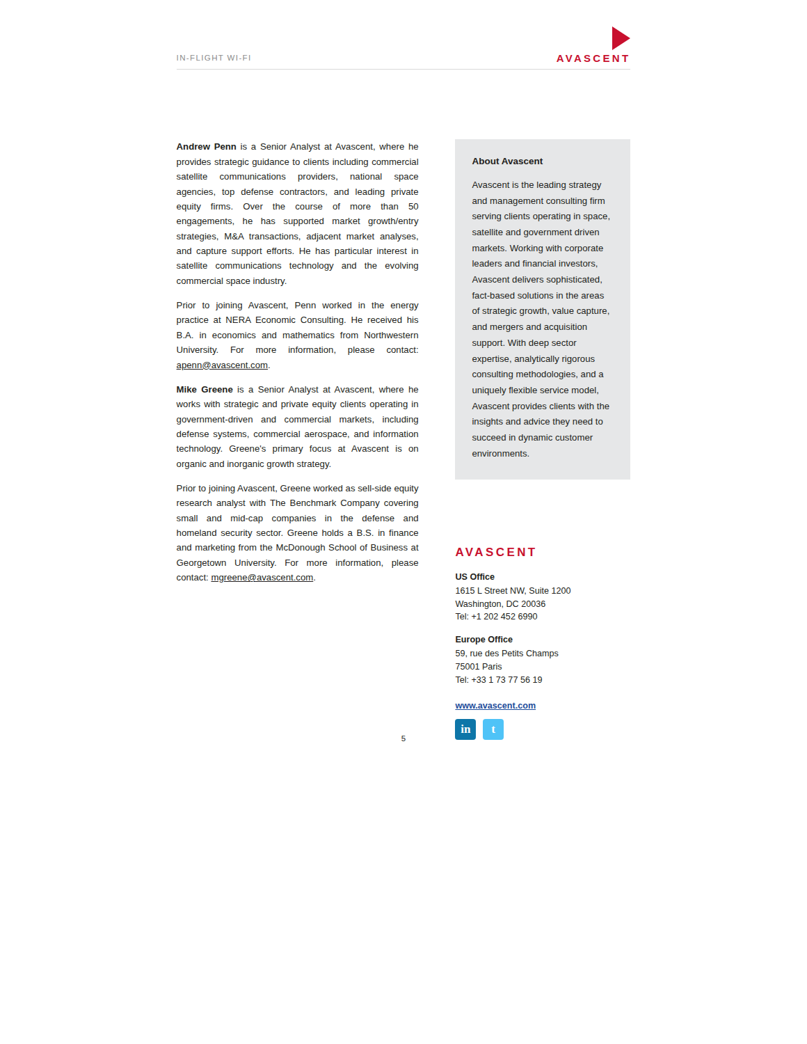In-Flight Wi-Fi
AVASCENT
Andrew Penn is a Senior Analyst at Avascent, where he provides strategic guidance to clients including commercial satellite communications providers, national space agencies, top defense contractors, and leading private equity firms. Over the course of more than 50 engagements, he has supported market growth/entry strategies, M&A transactions, adjacent market analyses, and capture support efforts. He has particular interest in satellite communications technology and the evolving commercial space industry.
Prior to joining Avascent, Penn worked in the energy practice at NERA Economic Consulting. He received his B.A. in economics and mathematics from Northwestern University. For more information, please contact: apenn@avascent.com.
Mike Greene is a Senior Analyst at Avascent, where he works with strategic and private equity clients operating in government-driven and commercial markets, including defense systems, commercial aerospace, and information technology. Greene's primary focus at Avascent is on organic and inorganic growth strategy.
Prior to joining Avascent, Greene worked as sell-side equity research analyst with The Benchmark Company covering small and mid-cap companies in the defense and homeland security sector. Greene holds a B.S. in finance and marketing from the McDonough School of Business at Georgetown University. For more information, please contact: mgreene@avascent.com.
About Avascent
Avascent is the leading strategy and management consulting firm serving clients operating in space, satellite and government driven markets. Working with corporate leaders and financial investors, Avascent delivers sophisticated, fact-based solutions in the areas of strategic growth, value capture, and mergers and acquisition support. With deep sector expertise, analytically rigorous consulting methodologies, and a uniquely flexible service model, Avascent provides clients with the insights and advice they need to succeed in dynamic customer environments.
AVASCENT
US Office
1615 L Street NW, Suite 1200
Washington, DC 20036
Tel: +1 202 452 6990
Europe Office
59, rue des Petits Champs
75001 Paris
Tel: +33 1 73 77 56 19
www.avascent.com
in t
5